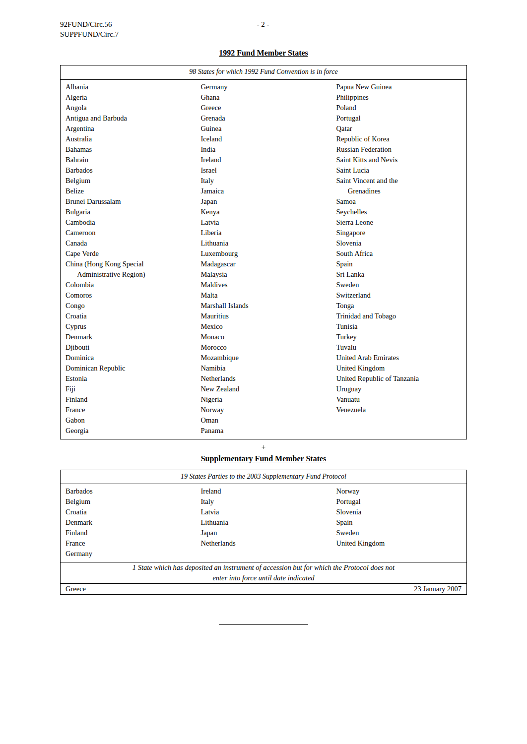92FUND/Circ.56
SUPPFUND/Circ.7
- 2 -
1992 Fund Member States
98 States for which 1992 Fund Convention is in force
| Albania Algeria Angola Antigua and Barbuda Argentina Australia Bahamas Bahrain Barbados Belgium Belize Brunei Darussalam Bulgaria Cambodia Cameroon Canada Cape Verde China (Hong Kong Special Administrative Region) Colombia Comoros Congo Croatia Cyprus Denmark Djibouti Dominica Dominican Republic Estonia Fiji Finland France Gabon Georgia | Germany Ghana Greece Grenada Guinea Iceland India Ireland Israel Italy Jamaica Japan Kenya Latvia Liberia Lithuania Luxembourg Madagascar Malaysia Maldives Malta Marshall Islands Mauritius Mexico Monaco Morocco Mozambique Namibia Netherlands New Zealand Nigeria Norway Oman Panama | Papua New Guinea Philippines Poland Portugal Qatar Republic of Korea Russian Federation Saint Kitts and Nevis Saint Lucia Saint Vincent and the Grenadines Samoa Seychelles Sierra Leone Singapore Slovenia South Africa Spain Sri Lanka Sweden Switzerland Tonga Trinidad and Tobago Tunisia Turkey Tuvalu United Arab Emirates United Kingdom United Republic of Tanzania Uruguay Vanuatu Venezuela |
+
Supplementary Fund Member States
19 States Parties to the 2003 Supplementary Fund Protocol
| Barbados Belgium Croatia Denmark Finland France Germany | Ireland Italy Latvia Lithuania Japan Netherlands | Norway Portugal Slovenia Spain Sweden United Kingdom |
| 1 State which has deposited an instrument of accession but for which the Protocol does not enter into force until date indicated |
| Greece | | 23 January 2007 |